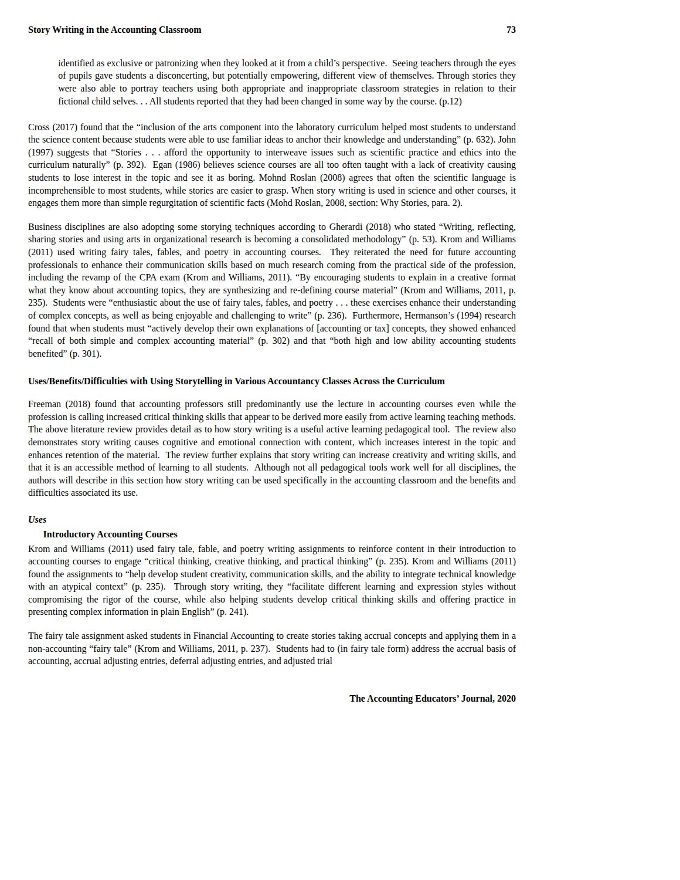Story Writing in the Accounting Classroom 73
identified as exclusive or patronizing when they looked at it from a child’s perspective. Seeing teachers through the eyes of pupils gave students a disconcerting, but potentially empowering, different view of themselves. Through stories they were also able to portray teachers using both appropriate and inappropriate classroom strategies in relation to their fictional child selves. . . All students reported that they had been changed in some way by the course. (p.12)
Cross (2017) found that the “inclusion of the arts component into the laboratory curriculum helped most students to understand the science content because students were able to use familiar ideas to anchor their knowledge and understanding” (p. 632). John (1997) suggests that “Stories . . . afford the opportunity to interweave issues such as scientific practice and ethics into the curriculum naturally” (p. 392). Egan (1986) believes science courses are all too often taught with a lack of creativity causing students to lose interest in the topic and see it as boring. Mohnd Roslan (2008) agrees that often the scientific language is incomprehensible to most students, while stories are easier to grasp. When story writing is used in science and other courses, it engages them more than simple regurgitation of scientific facts (Mohd Roslan, 2008, section: Why Stories, para. 2).
Business disciplines are also adopting some storying techniques according to Gherardi (2018) who stated “Writing, reflecting, sharing stories and using arts in organizational research is becoming a consolidated methodology” (p. 53). Krom and Williams (2011) used writing fairy tales, fables, and poetry in accounting courses. They reiterated the need for future accounting professionals to enhance their communication skills based on much research coming from the practical side of the profession, including the revamp of the CPA exam (Krom and Williams, 2011). “By encouraging students to explain in a creative format what they know about accounting topics, they are synthesizing and re-defining course material” (Krom and Williams, 2011, p. 235). Students were “enthusiastic about the use of fairy tales, fables, and poetry . . . these exercises enhance their understanding of complex concepts, as well as being enjoyable and challenging to write” (p. 236). Furthermore, Hermanson’s (1994) research found that when students must “actively develop their own explanations of [accounting or tax] concepts, they showed enhanced “recall of both simple and complex accounting material” (p. 302) and that “both high and low ability accounting students benefited” (p. 301).
Uses/Benefits/Difficulties with Using Storytelling in Various Accountancy Classes Across the Curriculum
Freeman (2018) found that accounting professors still predominantly use the lecture in accounting courses even while the profession is calling increased critical thinking skills that appear to be derived more easily from active learning teaching methods. The above literature review provides detail as to how story writing is a useful active learning pedagogical tool. The review also demonstrates story writing causes cognitive and emotional connection with content, which increases interest in the topic and enhances retention of the material. The review further explains that story writing can increase creativity and writing skills, and that it is an accessible method of learning to all students. Although not all pedagogical tools work well for all disciplines, the authors will describe in this section how story writing can be used specifically in the accounting classroom and the benefits and difficulties associated its use.
Uses
Introductory Accounting Courses
Krom and Williams (2011) used fairy tale, fable, and poetry writing assignments to reinforce content in their introduction to accounting courses to engage “critical thinking, creative thinking, and practical thinking” (p. 235). Krom and Williams (2011) found the assignments to “help develop student creativity, communication skills, and the ability to integrate technical knowledge with an atypical context” (p. 235). Through story writing, they “facilitate different learning and expression styles without compromising the rigor of the course, while also helping students develop critical thinking skills and offering practice in presenting complex information in plain English” (p. 241).
The fairy tale assignment asked students in Financial Accounting to create stories taking accrual concepts and applying them in a non-accounting “fairy tale” (Krom and Williams, 2011, p. 237). Students had to (in fairy tale form) address the accrual basis of accounting, accrual adjusting entries, deferral adjusting entries, and adjusted trial
The Accounting Educators’ Journal, 2020